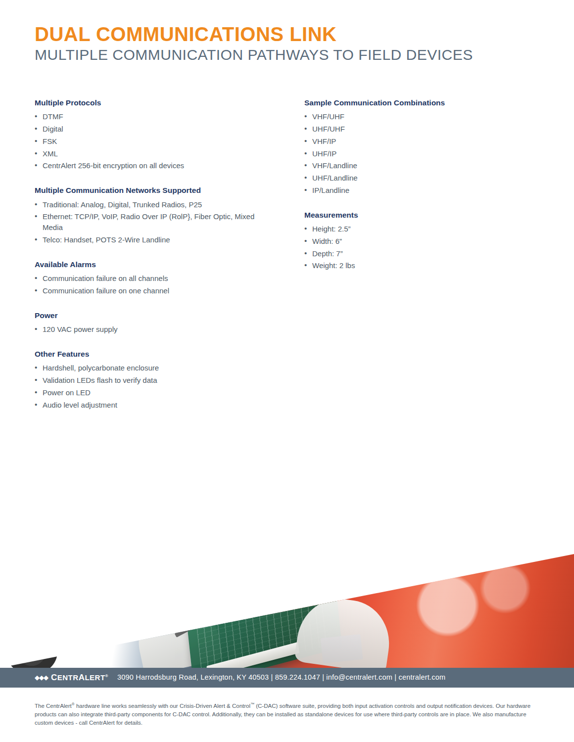Dual Communications Link
Multiple Communication Pathways to Field Devices
Multiple Protocols
DTMF
Digital
FSK
XML
CentrAlert 256-bit encryption on all devices
Multiple Communication Networks Supported
Traditional: Analog, Digital, Trunked Radios, P25
Ethernet: TCP/IP, VoIP, Radio Over IP (RolP}, Fiber Optic, Mixed Media
Telco: Handset, POTS 2-Wire Landline
Available Alarms
Communication failure on all channels
Communication failure on one channel
Power
120 VAC power supply
Other Features
Hardshell, polycarbonate enclosure
Validation LEDs flash to verify data
Power on LED
Audio level adjustment
Sample Communication Combinations
VHF/UHF
UHF/UHF
VHF/IP
UHF/IP
VHF/Landline
UHF/Landline
IP/Landline
Measurements
Height: 2.5”
Width: 6”
Depth: 7”
Weight: 2 lbs
◆◆◆ CENTRALERT® 3090 Harrodsburg Road, Lexington, KY 40503 | 859.224.1047 | info@centralert.com | centralert.com
The CentrAlert® hardware line works seamlessly with our Crisis-Driven Alert & Control™ (C-DAC) software suite, providing both input activation controls and output notification devices. Our hardware products can also integrate third-party components for C-DAC control. Additionally, they can be installed as standalone devices for use where third-party controls are in place. We also manufacture custom devices - call CentrAlert for details.